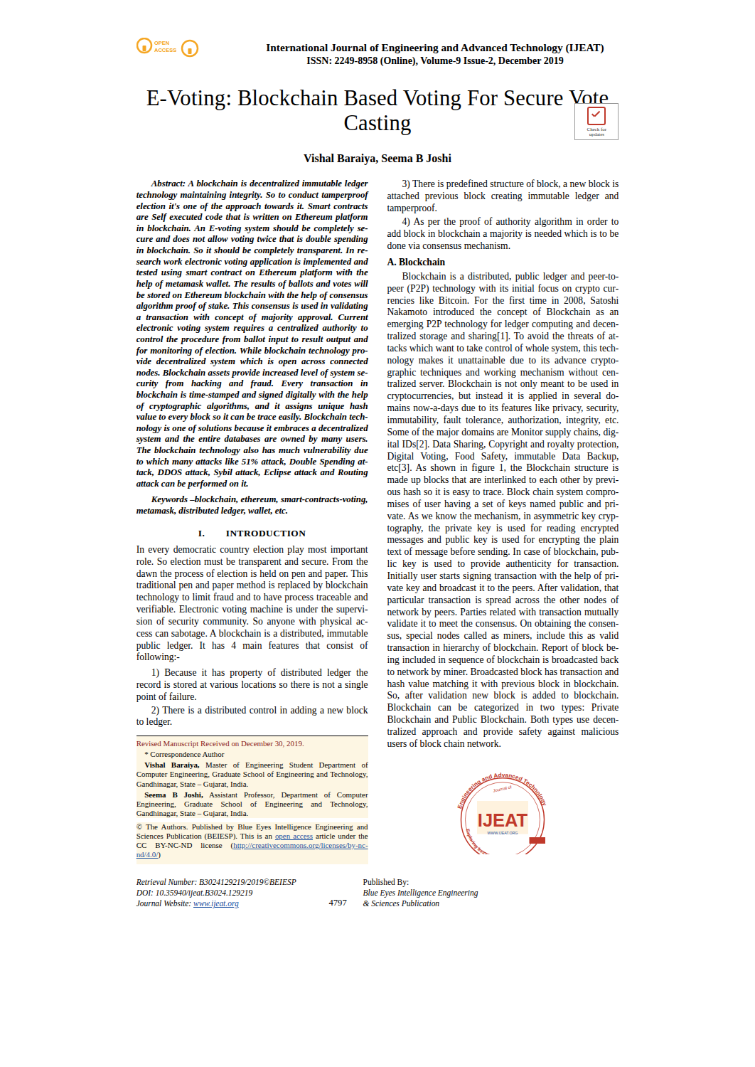OPEN ACCESS
International Journal of Engineering and Advanced Technology (IJEAT)
ISSN: 2249-8958 (Online), Volume-9 Issue-2, December 2019
E-Voting: Blockchain Based Voting For Secure Vote Casting
Check for
updates
Vishal Baraiya, Seema B Joshi
Abstract: A blockchain is decentralized immutable ledger technology maintaining integrity. So to conduct tamperproof election it's one of the approach towards it. Smart contracts are Self executed code that is written on Ethereum platform in blockchain. An E-voting system should be completely secure and does not allow voting twice that is double spending in blockchain. So it should be completely transparent. In research work electronic voting application is implemented and tested using smart contract on Ethereum platform with the help of metamask wallet. The results of ballots and votes will be stored on Ethereum blockchain with the help of consensus algorithm proof of stake. This consensus is used in validating a transaction with concept of majority approval. Current electronic voting system requires a centralized authority to control the procedure from ballot input to result output and for monitoring of election. While blockchain technology provide decentralized system which is open across connected nodes. Blockchain assets provide increased level of system security from hacking and fraud. Every transaction in blockchain is time-stamped and signed digitally with the help of cryptographic algorithms, and it assigns unique hash value to every block so it can be trace easily. Blockchain technology is one of solutions because it embraces a decentralized system and the entire databases are owned by many users. The blockchain technology also has much vulnerability due to which many attacks like 51% attack, Double Spending attack, DDOS attack, Sybil attack, Eclipse attack and Routing attack can be performed on it.
Keywords –blockchain, ethereum, smart-contracts-voting, metamask, distributed ledger, wallet, etc.
I. INTRODUCTION
In every democratic country election play most important role. So election must be transparent and secure. From the dawn the process of election is held on pen and paper. This traditional pen and paper method is replaced by blockchain technology to limit fraud and to have process traceable and verifiable. Electronic voting machine is under the supervision of security community. So anyone with physical access can sabotage. A blockchain is a distributed, immutable public ledger. It has 4 main features that consist of following:-
1) Because it has property of distributed ledger the record is stored at various locations so there is not a single point of failure.
2) There is a distributed control in adding a new block to ledger.
Revised Manuscript Received on December 30, 2019.
* Correspondence Author
Vishal Baraiya, Master of Engineering Student Department of Computer Engineering, Graduate School of Engineering and Technology, Gandhinagar, State – Gujarat, India.
Seema B Joshi, Assistant Professor, Department of Computer Engineering, Graduate School of Engineering and Technology, Gandhinagar, State – Gujarat, India.
© The Authors. Published by Blue Eyes Intelligence Engineering and Sciences Publication (BEIESP). This is an open access article under the CC BY-NC-ND license (http://creativecommons.org/licenses/by-nc-nd/4.0/)
3) There is predefined structure of block, a new block is attached previous block creating immutable ledger and tamperproof.
4) As per the proof of authority algorithm in order to add block in blockchain a majority is needed which is to be done via consensus mechanism.
A. Blockchain
Blockchain is a distributed, public ledger and peer-to-peer (P2P) technology with its initial focus on crypto currencies like Bitcoin. For the first time in 2008, Satoshi Nakamoto introduced the concept of Blockchain as an emerging P2P technology for ledger computing and decentralized storage and sharing[1]. To avoid the threats of attacks which want to take control of whole system, this technology makes it unattainable due to its advance cryptographic techniques and working mechanism without centralized server. Blockchain is not only meant to be used in cryptocurrencies, but instead it is applied in several domains now-a-days due to its features like privacy, security, immutability, fault tolerance, authorization, integrity, etc. Some of the major domains are Monitor supply chains, digital IDs[2]. Data Sharing, Copyright and royalty protection, Digital Voting, Food Safety, immutable Data Backup, etc[3]. As shown in figure 1, the Blockchain structure is made up blocks that are interlinked to each other by previous hash so it is easy to trace. Block chain system compromises of user having a set of keys named public and private. As we know the mechanism, in asymmetric key cryptography, the private key is used for reading encrypted messages and public key is used for encrypting the plain text of message before sending. In case of blockchain, public key is used to provide authenticity for transaction. Initially user starts signing transaction with the help of private key and broadcast it to the peers. After validation, that particular transaction is spread across the other nodes of network by peers. Parties related with transaction mutually validate it to meet the consensus. On obtaining the consensus, special nodes called as miners, include this as valid transaction in hierarchy of blockchain. Report of block being included in sequence of blockchain is broadcasted back to network by miner. Broadcasted block has transaction and hash value matching it with previous block in blockchain. So, after validation new block is added to blockchain. Blockchain can be categorized in two types: Private Blockchain and Public Blockchain. Both types use decentralized approach and provide safety against malicious users of block chain network.
Engineering and Advanced Technology Exploring Innovation IJEAT WWW.IJEAT.ORG Journal of
Retrieval Number: B3024129219/2019©BEIESP
DOI: 10.35940/ijeat.B3024.129219
Journal Website: www.ijeat.org
4797
Published By:
Blue Eyes Intelligence Engineering
& Sciences Publication